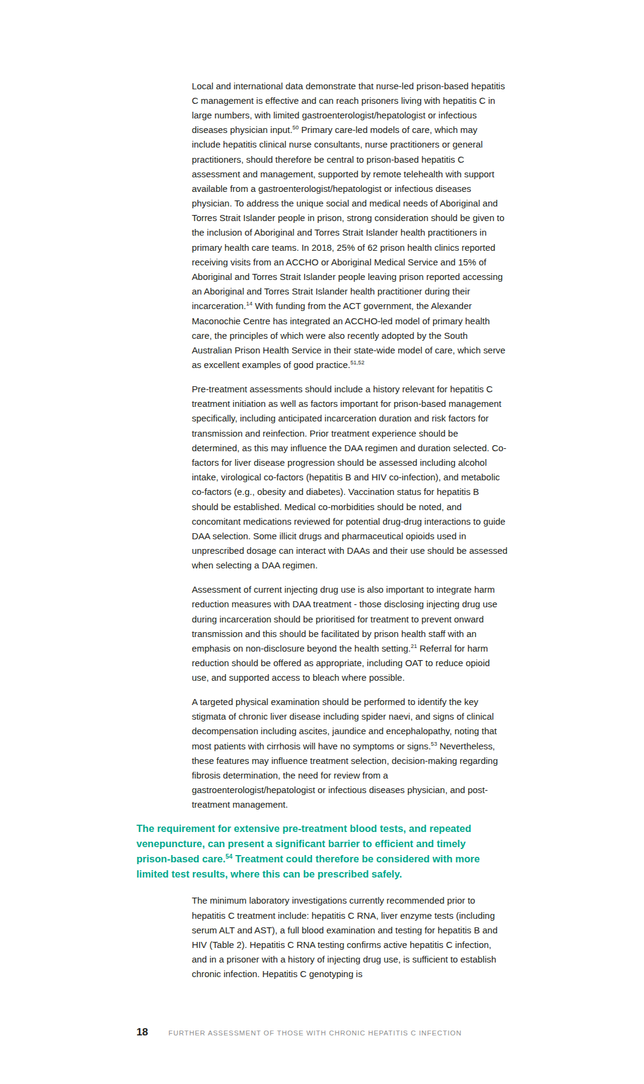Local and international data demonstrate that nurse-led prison-based hepatitis C management is effective and can reach prisoners living with hepatitis C in large numbers, with limited gastroenterologist/hepatologist or infectious diseases physician input.50 Primary care-led models of care, which may include hepatitis clinical nurse consultants, nurse practitioners or general practitioners, should therefore be central to prison-based hepatitis C assessment and management, supported by remote telehealth with support available from a gastroenterologist/hepatologist or infectious diseases physician. To address the unique social and medical needs of Aboriginal and Torres Strait Islander people in prison, strong consideration should be given to the inclusion of Aboriginal and Torres Strait Islander health practitioners in primary health care teams. In 2018, 25% of 62 prison health clinics reported receiving visits from an ACCHO or Aboriginal Medical Service and 15% of Aboriginal and Torres Strait Islander people leaving prison reported accessing an Aboriginal and Torres Strait Islander health practitioner during their incarceration.14 With funding from the ACT government, the Alexander Maconochie Centre has integrated an ACCHO-led model of primary health care, the principles of which were also recently adopted by the South Australian Prison Health Service in their state-wide model of care, which serve as excellent examples of good practice.51,52
Pre-treatment assessments should include a history relevant for hepatitis C treatment initiation as well as factors important for prison-based management specifically, including anticipated incarceration duration and risk factors for transmission and reinfection. Prior treatment experience should be determined, as this may influence the DAA regimen and duration selected. Co-factors for liver disease progression should be assessed including alcohol intake, virological co-factors (hepatitis B and HIV co-infection), and metabolic co-factors (e.g., obesity and diabetes). Vaccination status for hepatitis B should be established. Medical co-morbidities should be noted, and concomitant medications reviewed for potential drug-drug interactions to guide DAA selection. Some illicit drugs and pharmaceutical opioids used in unprescribed dosage can interact with DAAs and their use should be assessed when selecting a DAA regimen.
Assessment of current injecting drug use is also important to integrate harm reduction measures with DAA treatment - those disclosing injecting drug use during incarceration should be prioritised for treatment to prevent onward transmission and this should be facilitated by prison health staff with an emphasis on non-disclosure beyond the health setting.21 Referral for harm reduction should be offered as appropriate, including OAT to reduce opioid use, and supported access to bleach where possible.
A targeted physical examination should be performed to identify the key stigmata of chronic liver disease including spider naevi, and signs of clinical decompensation including ascites, jaundice and encephalopathy, noting that most patients with cirrhosis will have no symptoms or signs.53 Nevertheless, these features may influence treatment selection, decision-making regarding fibrosis determination, the need for review from a gastroenterologist/hepatologist or infectious diseases physician, and post-treatment management.
The requirement for extensive pre-treatment blood tests, and repeated venepuncture, can present a significant barrier to efficient and timely prison-based care.54 Treatment could therefore be considered with more limited test results, where this can be prescribed safely.
The minimum laboratory investigations currently recommended prior to hepatitis C treatment include: hepatitis C RNA, liver enzyme tests (including serum ALT and AST), a full blood examination and testing for hepatitis B and HIV (Table 2). Hepatitis C RNA testing confirms active hepatitis C infection, and in a prisoner with a history of injecting drug use, is sufficient to establish chronic infection. Hepatitis C genotyping is
18
Further assessment of those with chronic hepatitis C infection